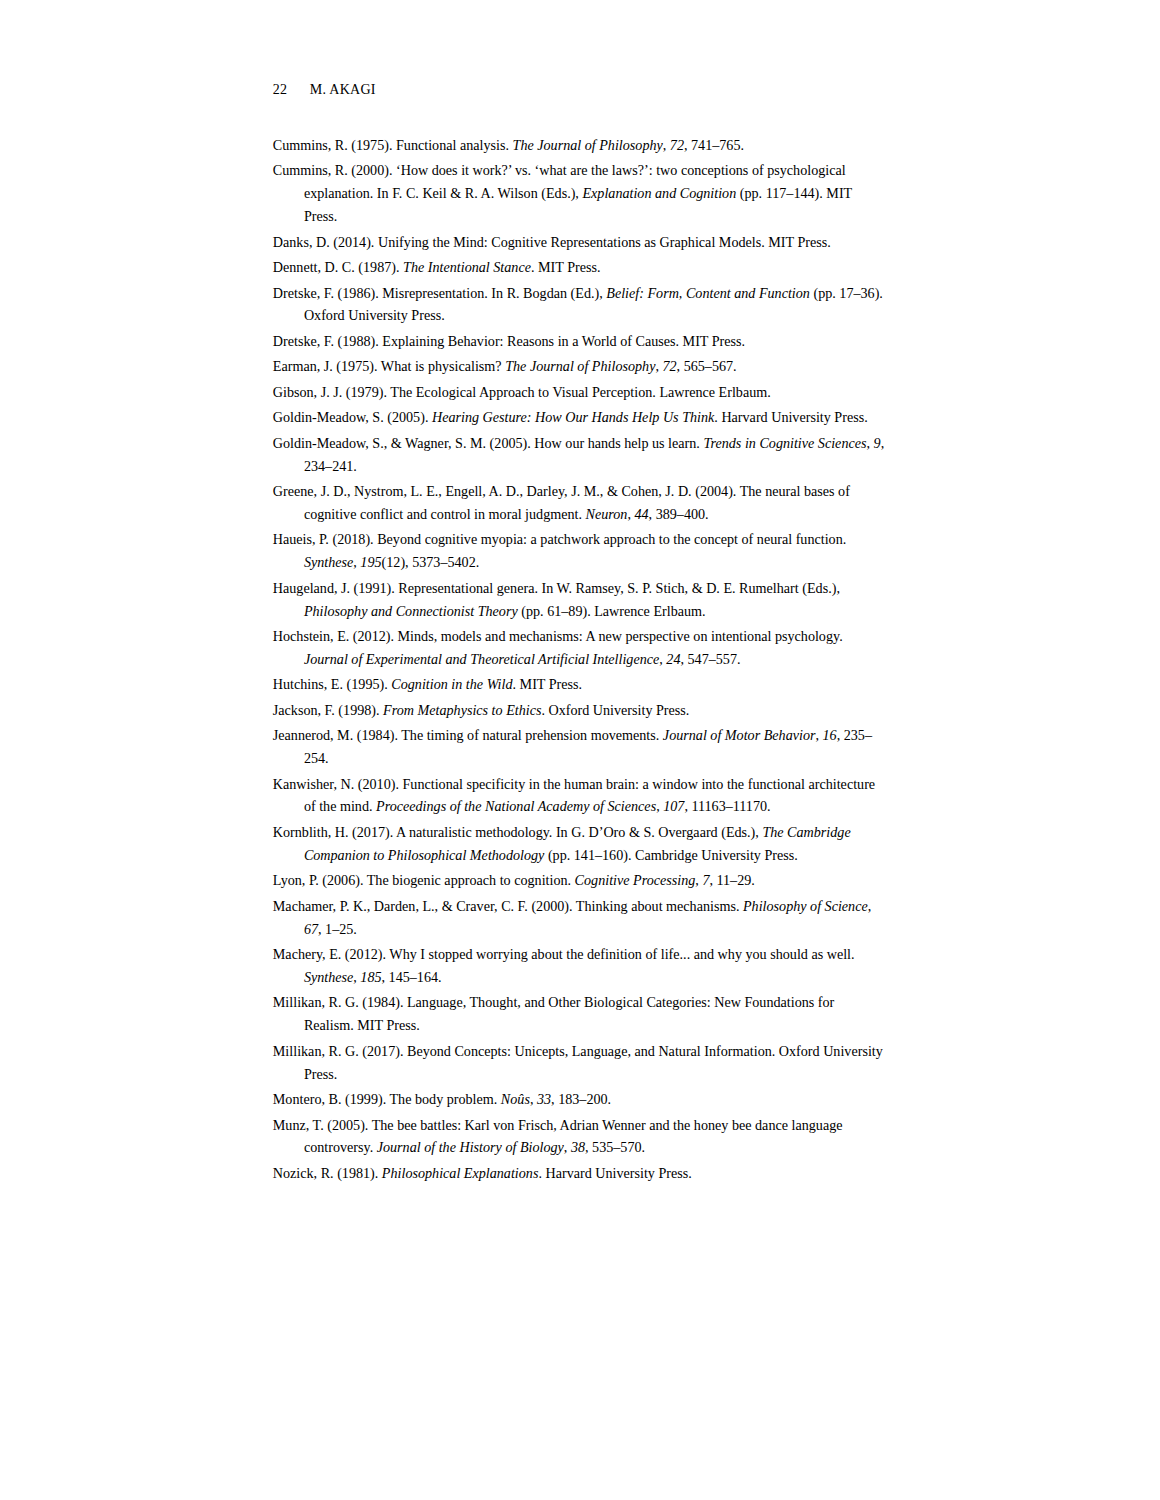22 M. AKAGI
Cummins, R. (1975). Functional analysis. The Journal of Philosophy, 72, 741–765.
Cummins, R. (2000). ‘How does it work?’ vs. ‘what are the laws?’: two conceptions of psychological explanation. In F. C. Keil & R. A. Wilson (Eds.), Explanation and Cognition (pp. 117–144). MIT Press.
Danks, D. (2014). Unifying the Mind: Cognitive Representations as Graphical Models. MIT Press.
Dennett, D. C. (1987). The Intentional Stance. MIT Press.
Dretske, F. (1986). Misrepresentation. In R. Bogdan (Ed.), Belief: Form, Content and Function (pp. 17–36). Oxford University Press.
Dretske, F. (1988). Explaining Behavior: Reasons in a World of Causes. MIT Press.
Earman, J. (1975). What is physicalism? The Journal of Philosophy, 72, 565–567.
Gibson, J. J. (1979). The Ecological Approach to Visual Perception. Lawrence Erlbaum.
Goldin-Meadow, S. (2005). Hearing Gesture: How Our Hands Help Us Think. Harvard University Press.
Goldin-Meadow, S., & Wagner, S. M. (2005). How our hands help us learn. Trends in Cognitive Sciences, 9, 234–241.
Greene, J. D., Nystrom, L. E., Engell, A. D., Darley, J. M., & Cohen, J. D. (2004). The neural bases of cognitive conflict and control in moral judgment. Neuron, 44, 389–400.
Haueis, P. (2018). Beyond cognitive myopia: a patchwork approach to the concept of neural function. Synthese, 195(12), 5373–5402.
Haugeland, J. (1991). Representational genera. In W. Ramsey, S. P. Stich, & D. E. Rumelhart (Eds.), Philosophy and Connectionist Theory (pp. 61–89). Lawrence Erlbaum.
Hochstein, E. (2012). Minds, models and mechanisms: A new perspective on intentional psychology. Journal of Experimental and Theoretical Artificial Intelligence, 24, 547–557.
Hutchins, E. (1995). Cognition in the Wild. MIT Press.
Jackson, F. (1998). From Metaphysics to Ethics. Oxford University Press.
Jeannerod, M. (1984). The timing of natural prehension movements. Journal of Motor Behavior, 16, 235–254.
Kanwisher, N. (2010). Functional specificity in the human brain: a window into the functional architecture of the mind. Proceedings of the National Academy of Sciences, 107, 11163–11170.
Kornblith, H. (2017). A naturalistic methodology. In G. D’Oro & S. Overgaard (Eds.), The Cambridge Companion to Philosophical Methodology (pp. 141–160). Cambridge University Press.
Lyon, P. (2006). The biogenic approach to cognition. Cognitive Processing, 7, 11–29.
Machamer, P. K., Darden, L., & Craver, C. F. (2000). Thinking about mechanisms. Philosophy of Science, 67, 1–25.
Machery, E. (2012). Why I stopped worrying about the definition of life... and why you should as well. Synthese, 185, 145–164.
Millikan, R. G. (1984). Language, Thought, and Other Biological Categories: New Foundations for Realism. MIT Press.
Millikan, R. G. (2017). Beyond Concepts: Unicepts, Language, and Natural Information. Oxford University Press.
Montero, B. (1999). The body problem. Noûs, 33, 183–200.
Munz, T. (2005). The bee battles: Karl von Frisch, Adrian Wenner and the honey bee dance language controversy. Journal of the History of Biology, 38, 535–570.
Nozick, R. (1981). Philosophical Explanations. Harvard University Press.